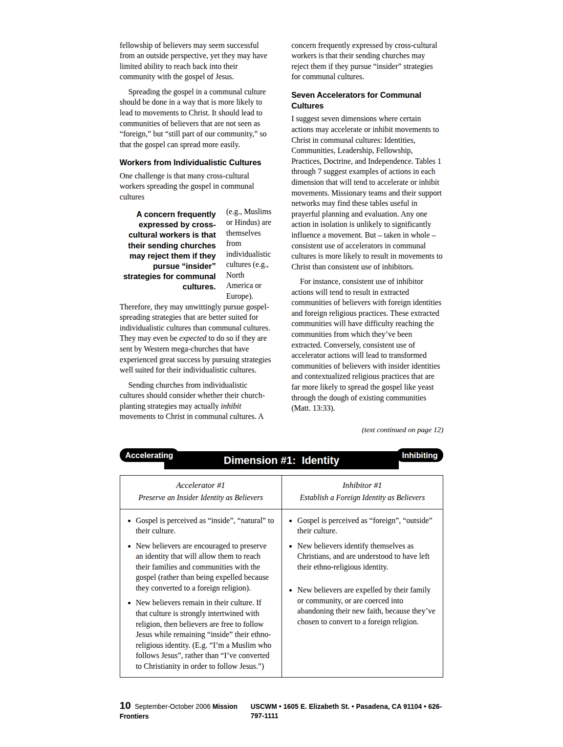fellowship of believers may seem successful from an outside perspective, yet they may have limited ability to reach back into their community with the gospel of Jesus.
Spreading the gospel in a communal culture should be done in a way that is more likely to lead to movements to Christ. It should lead to communities of believers that are not seen as “foreign,” but “still part of our community,” so that the gospel can spread more easily.
Workers from Individualistic Cultures
One challenge is that many cross-cultural workers spreading the gospel in communal cultures
A concern frequently expressed by cross-cultural workers is that their sending churches may reject them if they pursue “insider” strategies for communal cultures.
(e.g., Muslims or Hindus) are themselves from individualistic cultures (e.g., North America or Europe). Therefore, they may unwittingly pursue gospel-spreading strategies that are better suited for individualistic cultures than communal cultures. They may even be expected to do so if they are sent by Western mega-churches that have experienced great success by pursuing strategies well suited for their individualistic cultures.
Sending churches from individualistic cultures should consider whether their church-planting strategies may actually inhibit movements to Christ in communal cultures. A concern frequently expressed by cross-cultural workers is that their sending churches may reject them if they pursue “insider” strategies for communal cultures.
Seven Accelerators for Communal Cultures
I suggest seven dimensions where certain actions may accelerate or inhibit movements to Christ in communal cultures: Identities, Communities, Leadership, Fellowship, Practices, Doctrine, and Independence. Tables 1 through 7 suggest examples of actions in each dimension that will tend to accelerate or inhibit movements. Missionary teams and their support networks may find these tables useful in prayerful planning and evaluation. Any one action in isolation is unlikely to significantly influence a movement. But – taken in whole – consistent use of accelerators in communal cultures is more likely to result in movements to Christ than consistent use of inhibitors.
For instance, consistent use of inhibitor actions will tend to result in extracted communities of believers with foreign identities and foreign religious practices. These extracted communities will have difficulty reaching the communities from which they’ve been extracted. Conversely, consistent use of accelerator actions will lead to transformed communities of believers with insider identities and contextualized religious practices that are far more likely to spread the gospel like yeast through the dough of existing communities (Matt. 13:33).
(text continued on page 12)
Dimension #1: Identity
Accelerating Inhibiting
| Accelerator #1 Preserve an Insider Identity as Believers | Inhibitor #1 Establish a Foreign Identity as Believers |
| --- | --- |
| Gospel is perceived as “inside”, “natural” to their culture. New believers are encouraged to preserve an identity that will allow them to reach their families and communities with the gospel (rather than being expelled because they converted to a foreign religion). New believers remain in their culture. If that culture is strongly intertwined with religion, then believers are free to follow Jesus while remaining “inside” their ethno-religious identity. (E.g. “I’m a Muslim who follows Jesus”, rather than “I’ve converted to Christianity in order to follow Jesus.”) | Gospel is perceived as “foreign”, “outside” their culture. New believers identify themselves as Christians, and are understood to have left their ethno-religious identity. New believers are expelled by their family or community, or are coerced into abandoning their new faith, because they’ve chosen to convert to a foreign religion. |
10 September-October 2006 Mission Frontiers
USCWM • 1605 E. Elizabeth St. • Pasadena, CA 91104 • 626-797-1111